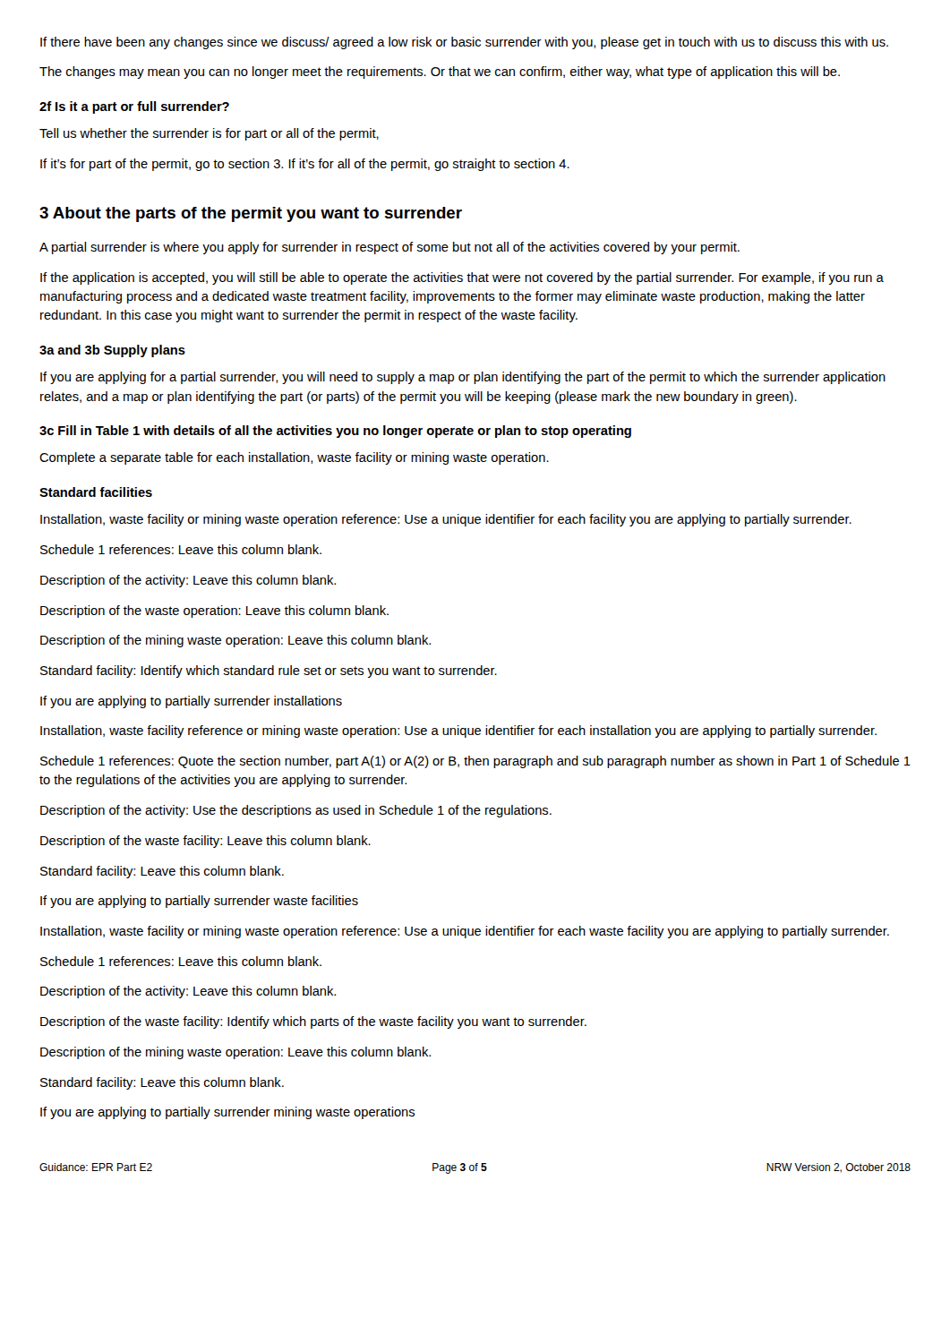If there have been any changes since we discuss/ agreed a low risk or basic surrender with you, please get in touch with us to discuss this with us.
The changes may mean you can no longer meet the requirements. Or that we can confirm, either way, what type of application this will be.
2f Is it a part or full surrender?
Tell us whether the surrender is for part or all of the permit,
If it’s for part of the permit, go to section 3. If it’s for all of the permit, go straight to section 4.
3 About the parts of the permit you want to surrender
A partial surrender is where you apply for surrender in respect of some but not all of the activities covered by your permit.
If the application is accepted, you will still be able to operate the activities that were not covered by the partial surrender. For example, if you run a manufacturing process and a dedicated waste treatment facility, improvements to the former may eliminate waste production, making the latter redundant. In this case you might want to surrender the permit in respect of the waste facility.
3a and 3b Supply plans
If you are applying for a partial surrender, you will need to supply a map or plan identifying the part of the permit to which the surrender application relates, and a map or plan identifying the part (or parts) of the permit you will be keeping (please mark the new boundary in green).
3c Fill in Table 1 with details of all the activities you no longer operate or plan to stop operating
Complete a separate table for each installation, waste facility or mining waste operation.
Standard facilities
Installation, waste facility or mining waste operation reference: Use a unique identifier for each facility you are applying to partially surrender.
Schedule 1 references: Leave this column blank.
Description of the activity: Leave this column blank.
Description of the waste operation: Leave this column blank.
Description of the mining waste operation: Leave this column blank.
Standard facility: Identify which standard rule set or sets you want to surrender.
If you are applying to partially surrender installations
Installation, waste facility reference or mining waste operation: Use a unique identifier for each installation you are applying to partially surrender.
Schedule 1 references: Quote the section number, part A(1) or A(2) or B, then paragraph and sub paragraph number as shown in Part 1 of Schedule 1 to the regulations of the activities you are applying to surrender.
Description of the activity: Use the descriptions as used in Schedule 1 of the regulations.
Description of the waste facility: Leave this column blank.
Standard facility: Leave this column blank.
If you are applying to partially surrender waste facilities
Installation, waste facility or mining waste operation reference: Use a unique identifier for each waste facility you are applying to partially surrender.
Schedule 1 references: Leave this column blank.
Description of the activity: Leave this column blank.
Description of the waste facility: Identify which parts of the waste facility you want to surrender.
Description of the mining waste operation: Leave this column blank.
Standard facility: Leave this column blank.
If you are applying to partially surrender mining waste operations
Guidance: EPR Part E2 Page 3 of 5 NRW Version 2, October 2018